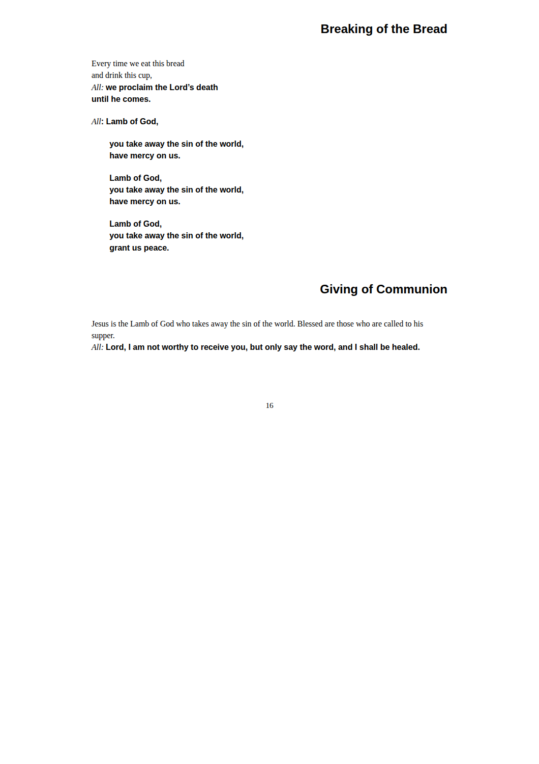Breaking of the Bread
Every time we eat this bread
and drink this cup,
All: we proclaim the Lord’s death
until he comes.
All: Lamb of God,
you take away the sin of the world,
have mercy on us.
Lamb of God,
you take away the sin of the world,
have mercy on us.
Lamb of God,
you take away the sin of the world,
grant us peace.
Giving of Communion
Jesus is the Lamb of God who takes away the sin of the world. Blessed are those who are called to his supper.
All: Lord, I am not worthy to receive you, but only say the word, and I shall be healed.
16